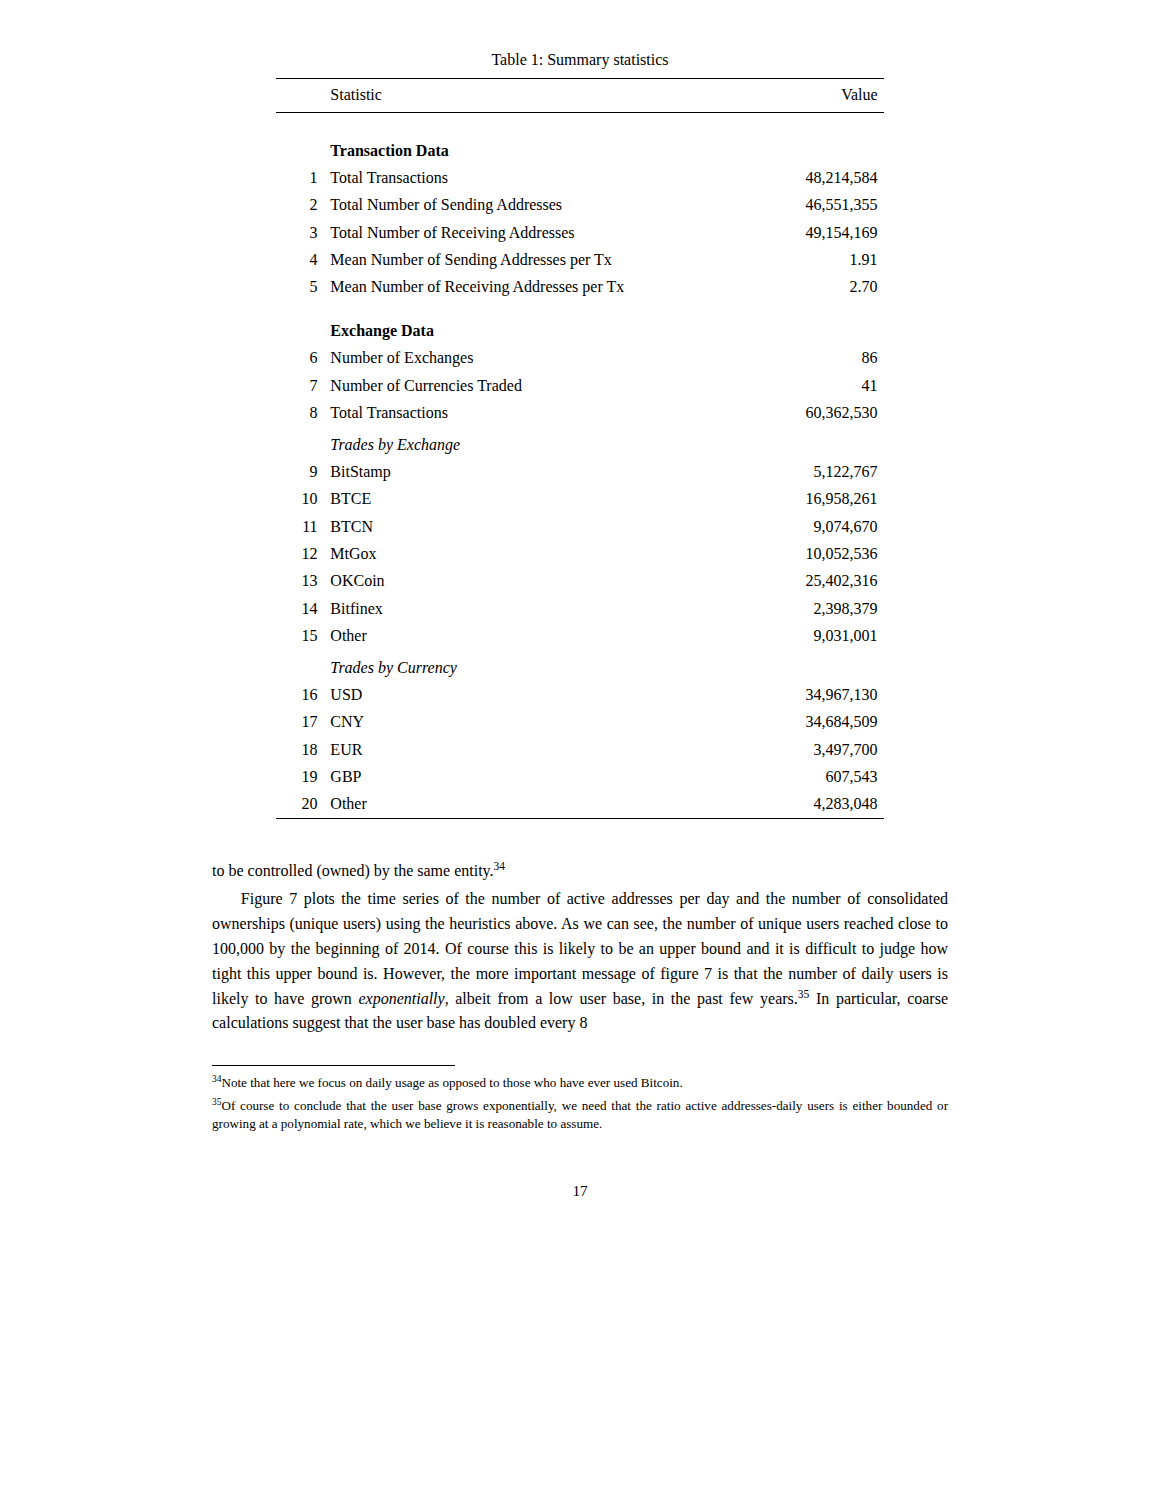Table 1: Summary statistics
| | Statistic | Value |
| --- | --- | --- |
| | Transaction Data |
| 1 | Total Transactions | 48,214,584 |
| 2 | Total Number of Sending Addresses | 46,551,355 |
| 3 | Total Number of Receiving Addresses | 49,154,169 |
| 4 | Mean Number of Sending Addresses per Tx | 1.91 |
| 5 | Mean Number of Receiving Addresses per Tx | 2.70 |
| | Exchange Data |
| 6 | Number of Exchanges | 86 |
| 7 | Number of Currencies Traded | 41 |
| 8 | Total Transactions | 60,362,530 |
| | Trades by Exchange |
| 9 | BitStamp | 5,122,767 |
| 10 | BTCE | 16,958,261 |
| 11 | BTCN | 9,074,670 |
| 12 | MtGox | 10,052,536 |
| 13 | OKCoin | 25,402,316 |
| 14 | Bitfinex | 2,398,379 |
| 15 | Other | 9,031,001 |
| | Trades by Currency |
| 16 | USD | 34,967,130 |
| 17 | CNY | 34,684,509 |
| 18 | EUR | 3,497,700 |
| 19 | GBP | 607,543 |
| 20 | Other | 4,283,048 |
to be controlled (owned) by the same entity.34
Figure 7 plots the time series of the number of active addresses per day and the number of consolidated ownerships (unique users) using the heuristics above. As we can see, the number of unique users reached close to 100,000 by the beginning of 2014. Of course this is likely to be an upper bound and it is difficult to judge how tight this upper bound is. However, the more important message of figure 7 is that the number of daily users is likely to have grown exponentially, albeit from a low user base, in the past few years.35 In particular, coarse calculations suggest that the user base has doubled every 8
34Note that here we focus on daily usage as opposed to those who have ever used Bitcoin.
35Of course to conclude that the user base grows exponentially, we need that the ratio active addresses-daily users is either bounded or growing at a polynomial rate, which we believe it is reasonable to assume.
17